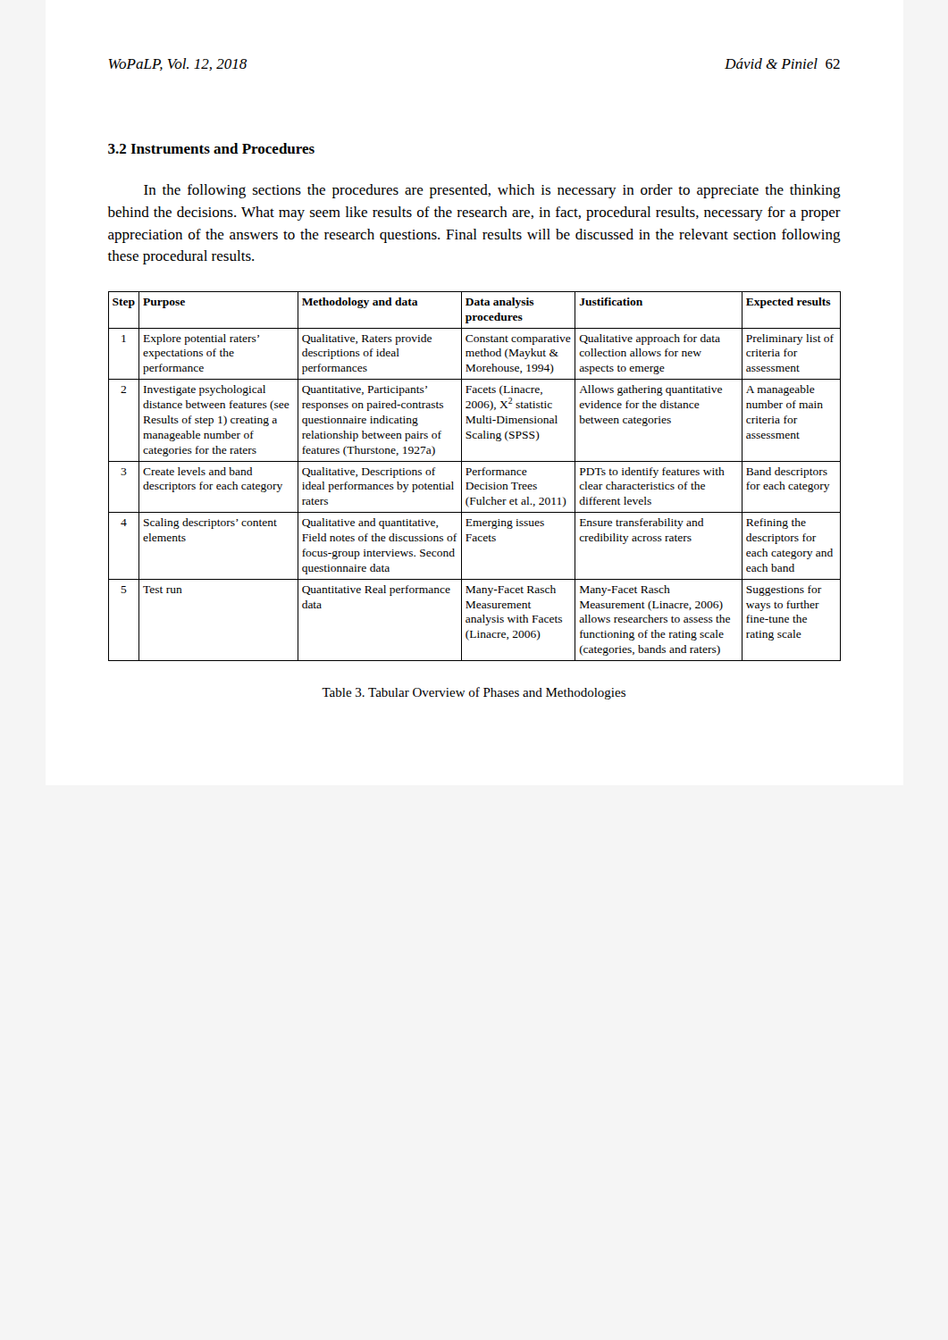WoPaLP, Vol. 12, 2018
Dávid & Piniel 62
3.2 Instruments and Procedures
In the following sections the procedures are presented, which is necessary in order to appreciate the thinking behind the decisions. What may seem like results of the research are, in fact, procedural results, necessary for a proper appreciation of the answers to the research questions. Final results will be discussed in the relevant section following these procedural results.
Table 3. Tabular Overview of Phases and Methodologies
| Step | Purpose | Methodology and data | Data analysis procedures | Justification | Expected results |
| --- | --- | --- | --- | --- | --- |
| 1 | Explore potential raters’ expectations of the performance | Qualitative, Raters provide descriptions of ideal performances | Constant comparative method (Maykut & Morehouse, 1994) | Qualitative approach for data collection allows for new aspects to emerge | Preliminary list of criteria for assessment |
| 2 | Investigate psychological distance between features (see Results of step 1) creating a manageable number of categories for the raters | Quantitative, Participants’ responses on paired-contrasts questionnaire indicating relationship between pairs of features (Thurstone, 1927a) | Facets (Linacre, 2006), X 2 statistic Multi-Dimensional Scaling (SPSS) | Allows gathering quantitative evidence for the distance between categories | A manageable number of main criteria for assessment |
| 3 | Create levels and band descriptors for each category | Qualitative, Descriptions of ideal performances by potential raters | Performance Decision Trees (Fulcher et al., 2011) | PDTs to identify features with clear characteristics of the different levels | Band descriptors for each category |
| 4 | Scaling descriptors’ content elements | Qualitative and quantitative, Field notes of the discussions of focus-group interviews. Second questionnaire data | Emerging issues Facets | Ensure transferability and credibility across raters | Refining the descriptors for each category and each band |
| 5 | Test run | Quantitative Real performance data | Many-Facet Rasch Measurement analysis with Facets (Linacre, 2006) | Many-Facet Rasch Measurement (Linacre, 2006) allows researchers to assess the functioning of the rating scale (categories, bands and raters) | Suggestions for ways to further fine-tune the rating scale |